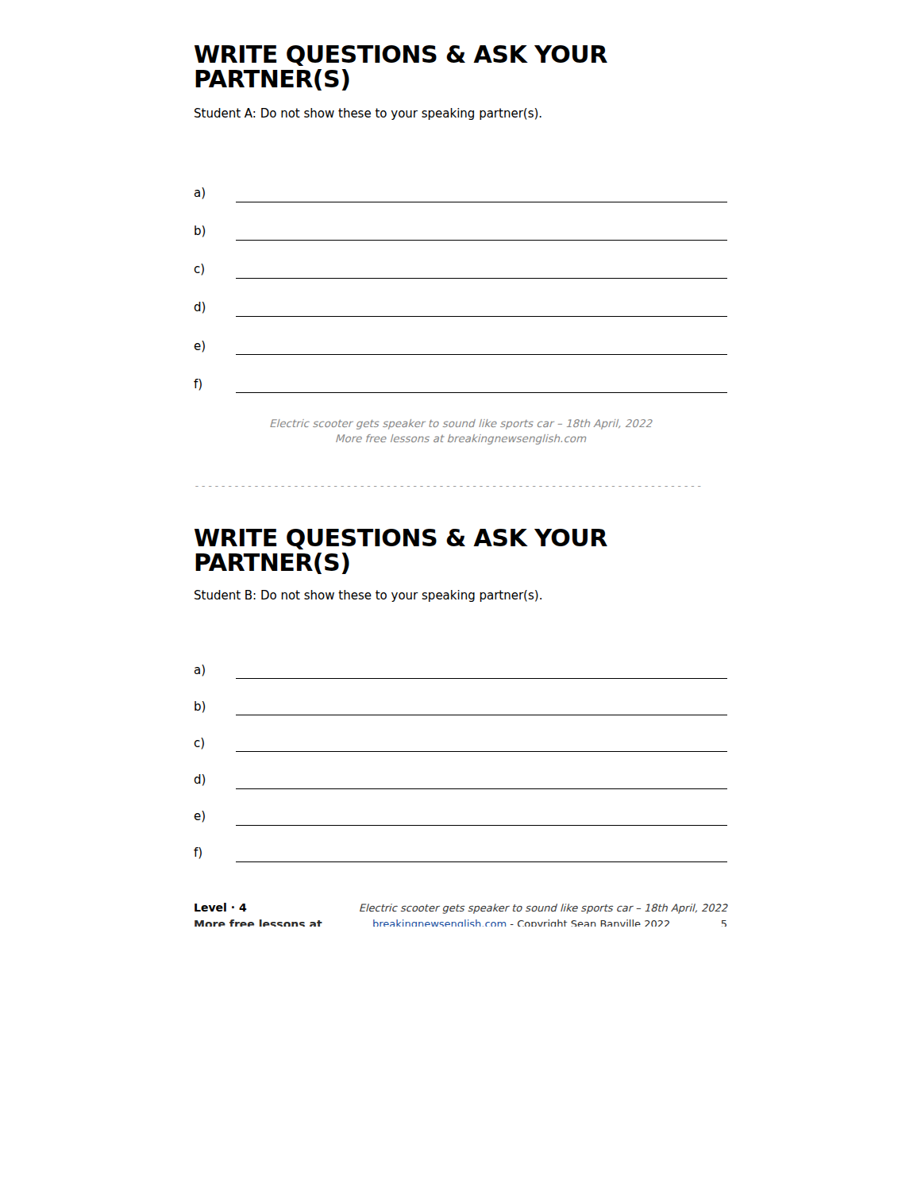WRITE QUESTIONS & ASK YOUR PARTNER(S)
Student A: Do not show these to your speaking partner(s).
| a) | |
| b) | |
| c) | |
| d) | |
| e) | |
| f) | |
Electric scooter gets speaker to sound like sports car – 18th April, 2022
More free lessons at breakingnewsenglish.com
-----------------------------------------------------------------------------
WRITE QUESTIONS & ASK YOUR PARTNER(S)
Student B: Do not show these to your speaking partner(s).
| a) | |
| b) | |
| c) | |
| d) | |
| e) | |
| f) | |
Level · 4 Electric scooter gets speaker to sound like sports car – 18th April, 2022
More free lessons at breakingnewsenglish.com - Copyright Sean Banville 2022 5